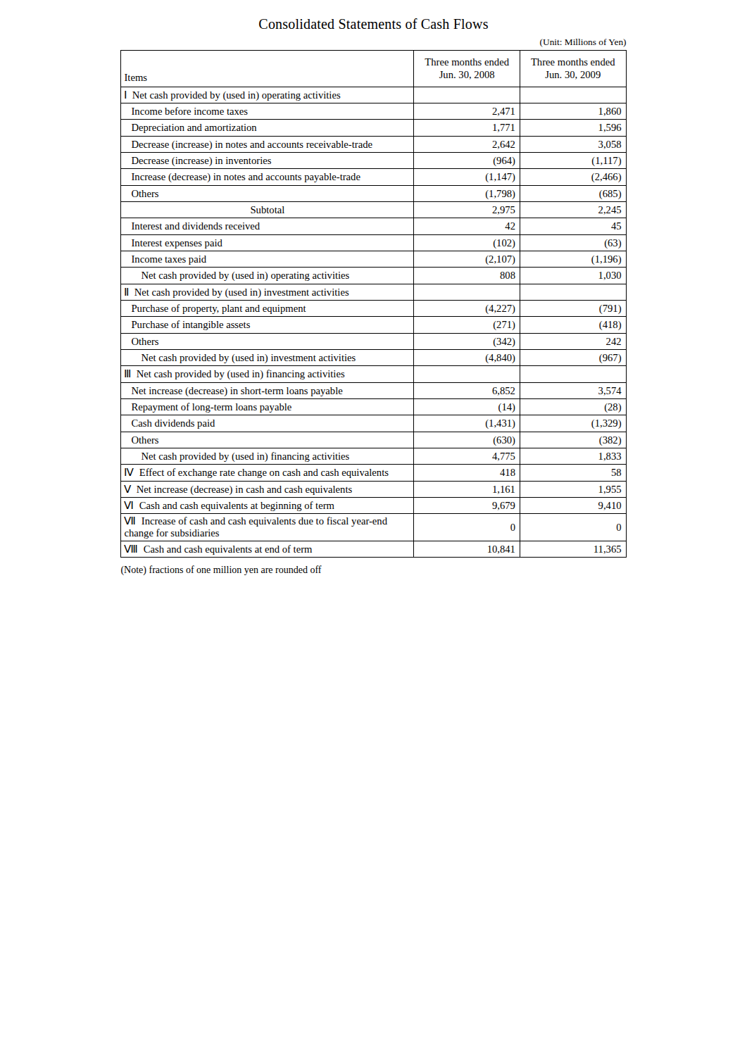Consolidated Statements of Cash Flows
(Unit: Millions of Yen)
| Items | Three months ended Jun. 30, 2008 | Three months ended Jun. 30, 2009 |
| --- | --- | --- |
| Ⅰ Net cash provided by (used in) operating activities | | |
| Income before income taxes | 2,471 | 1,860 |
| Depreciation and amortization | 1,771 | 1,596 |
| Decrease (increase) in notes and accounts receivable-trade | 2,642 | 3,058 |
| Decrease (increase) in inventories | (964) | (1,117) |
| Increase (decrease) in notes and accounts payable-trade | (1,147) | (2,466) |
| Others | (1,798) | (685) |
| Subtotal | 2,975 | 2,245 |
| Interest and dividends received | 42 | 45 |
| Interest expenses paid | (102) | (63) |
| Income taxes paid | (2,107) | (1,196) |
| Net cash provided by (used in) operating activities | 808 | 1,030 |
| Ⅱ Net cash provided by (used in) investment activities | | |
| Purchase of property, plant and equipment | (4,227) | (791) |
| Purchase of intangible assets | (271) | (418) |
| Others | (342) | 242 |
| Net cash provided by (used in) investment activities | (4,840) | (967) |
| Ⅲ Net cash provided by (used in) financing activities | | |
| Net increase (decrease) in short-term loans payable | 6,852 | 3,574 |
| Repayment of long-term loans payable | (14) | (28) |
| Cash dividends paid | (1,431) | (1,329) |
| Others | (630) | (382) |
| Net cash provided by (used in) financing activities | 4,775 | 1,833 |
| Ⅳ Effect of exchange rate change on cash and cash equivalents | 418 | 58 |
| Ⅴ Net increase (decrease) in cash and cash equivalents | 1,161 | 1,955 |
| Ⅵ Cash and cash equivalents at beginning of term | 9,679 | 9,410 |
| Ⅶ Increase of cash and cash equivalents due to fiscal year-end change for subsidiaries | 0 | 0 |
| Ⅷ Cash and cash equivalents at end of term | 10,841 | 11,365 |
(Note) fractions of one million yen are rounded off